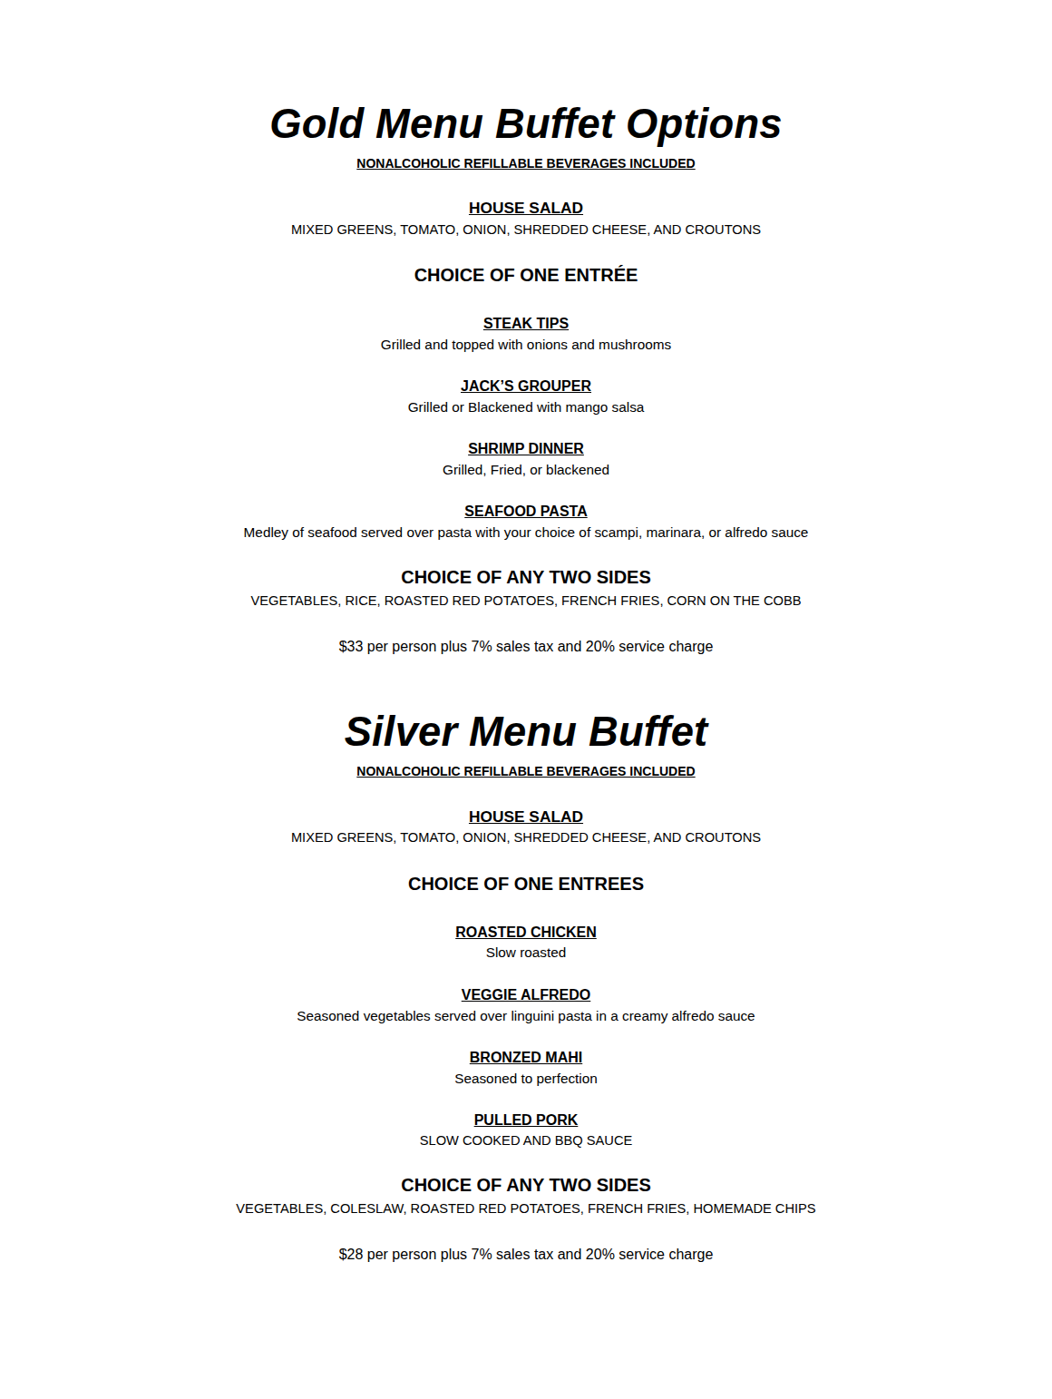Gold Menu Buffet Options
Nonalcoholic refillable beverages included
House Salad
Mixed greens, tomato, onion, shredded cheese, and croutons
Choice of one Entrée
Steak Tips
Grilled and topped with onions and mushrooms
Jack’s Grouper
Grilled or Blackened with mango salsa
Shrimp Dinner
Grilled, Fried, or blackened
Seafood Pasta
Medley of seafood served over pasta with your choice of scampi, marinara, or alfredo sauce
Choice of any two sides
Vegetables, rice, Roasted red potatoes, French Fries, Corn on the cobb
$33 per person plus 7% sales tax and 20% service charge
Silver Menu Buffet
Nonalcoholic refillable beverages included
House Salad
Mixed greens, tomato, onion, shredded cheese, and croutons
Choice of one Entrees
Roasted Chicken
Slow roasted
Veggie Alfredo
Seasoned vegetables served over linguini pasta in a creamy alfredo sauce
Bronzed mahi
Seasoned to perfection
Pulled Pork
Slow cooked and BBQ sauce
Choice of any two sides
Vegetables, Coleslaw, Roasted red potatoes, French Fries, Homemade Chips
$28 per person plus 7% sales tax and 20% service charge